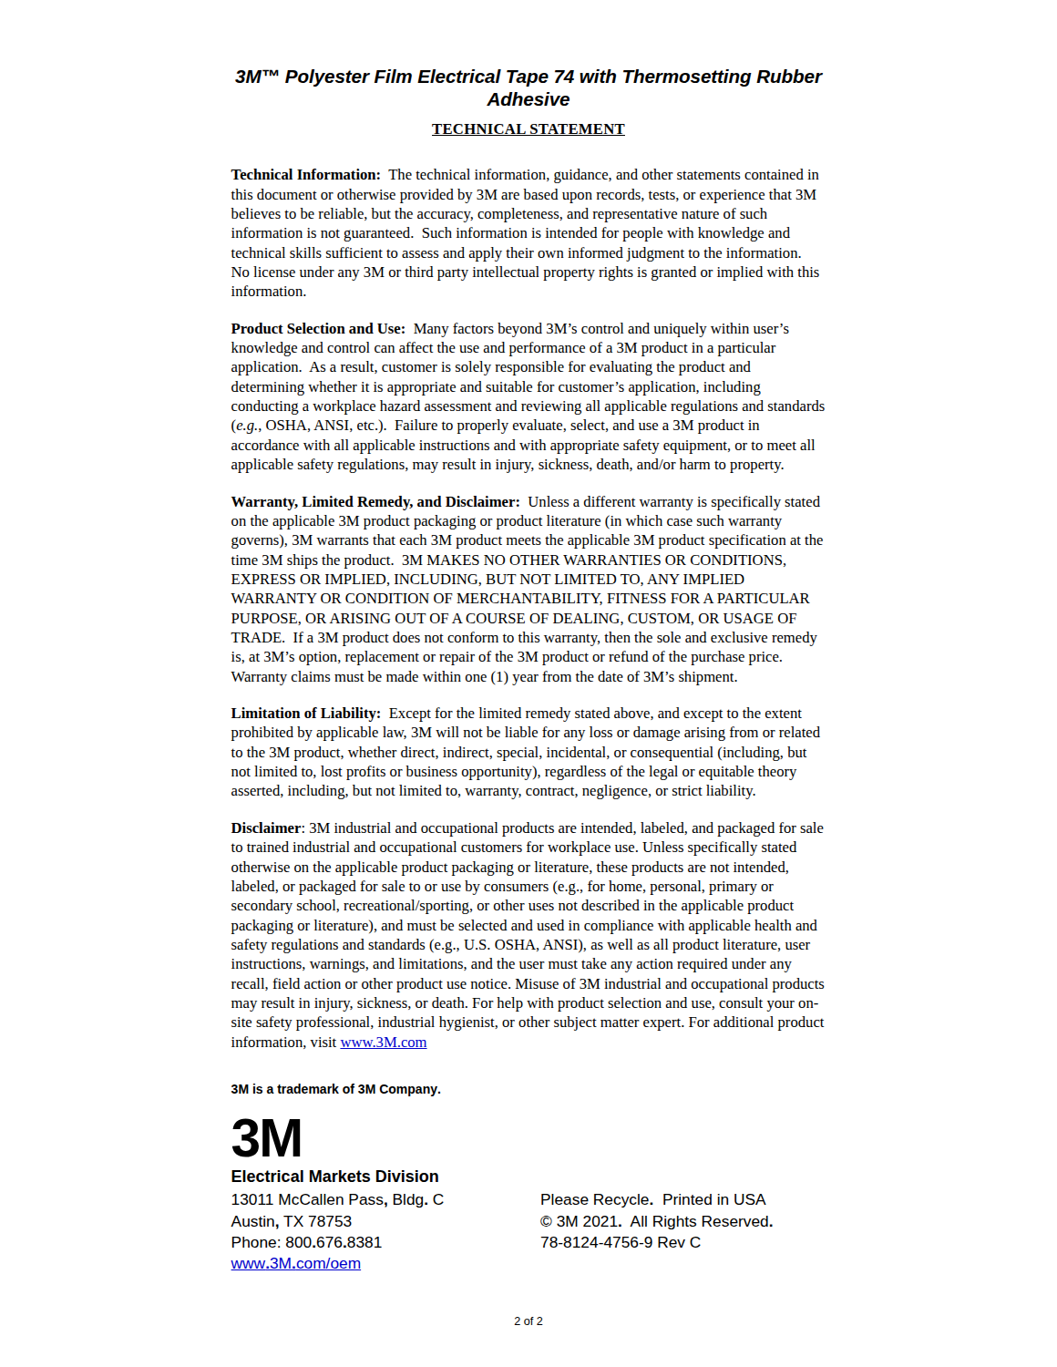3M™ Polyester Film Electrical Tape 74 with Thermosetting Rubber Adhesive
TECHNICAL STATEMENT
Technical Information: The technical information, guidance, and other statements contained in this document or otherwise provided by 3M are based upon records, tests, or experience that 3M believes to be reliable, but the accuracy, completeness, and representative nature of such information is not guaranteed. Such information is intended for people with knowledge and technical skills sufficient to assess and apply their own informed judgment to the information. No license under any 3M or third party intellectual property rights is granted or implied with this information.
Product Selection and Use: Many factors beyond 3M’s control and uniquely within user’s knowledge and control can affect the use and performance of a 3M product in a particular application. As a result, customer is solely responsible for evaluating the product and determining whether it is appropriate and suitable for customer’s application, including conducting a workplace hazard assessment and reviewing all applicable regulations and standards (e.g., OSHA, ANSI, etc.). Failure to properly evaluate, select, and use a 3M product in accordance with all applicable instructions and with appropriate safety equipment, or to meet all applicable safety regulations, may result in injury, sickness, death, and/or harm to property.
Warranty, Limited Remedy, and Disclaimer: Unless a different warranty is specifically stated on the applicable 3M product packaging or product literature (in which case such warranty governs), 3M warrants that each 3M product meets the applicable 3M product specification at the time 3M ships the product. 3M MAKES NO OTHER WARRANTIES OR CONDITIONS, EXPRESS OR IMPLIED, INCLUDING, BUT NOT LIMITED TO, ANY IMPLIED WARRANTY OR CONDITION OF MERCHANTABILITY, FITNESS FOR A PARTICULAR PURPOSE, OR ARISING OUT OF A COURSE OF DEALING, CUSTOM, OR USAGE OF TRADE. If a 3M product does not conform to this warranty, then the sole and exclusive remedy is, at 3M’s option, replacement or repair of the 3M product or refund of the purchase price. Warranty claims must be made within one (1) year from the date of 3M’s shipment.
Limitation of Liability: Except for the limited remedy stated above, and except to the extent prohibited by applicable law, 3M will not be liable for any loss or damage arising from or related to the 3M product, whether direct, indirect, special, incidental, or consequential (including, but not limited to, lost profits or business opportunity), regardless of the legal or equitable theory asserted, including, but not limited to, warranty, contract, negligence, or strict liability.
Disclaimer: 3M industrial and occupational products are intended, labeled, and packaged for sale to trained industrial and occupational customers for workplace use. Unless specifically stated otherwise on the applicable product packaging or literature, these products are not intended, labeled, or packaged for sale to or use by consumers (e.g., for home, personal, primary or secondary school, recreational/sporting, or other uses not described in the applicable product packaging or literature), and must be selected and used in compliance with applicable health and safety regulations and standards (e.g., U.S. OSHA, ANSI), as well as all product literature, user instructions, warnings, and limitations, and the user must take any action required under any recall, field action or other product use notice. Misuse of 3M industrial and occupational products may result in injury, sickness, or death. For help with product selection and use, consult your on-site safety professional, industrial hygienist, or other subject matter expert. For additional product information, visit www.3M.com
3M is a trademark of 3M Company.
3M
Electrical Markets Division
| 13011 McCallen Pass , Bldg . C | Please Recycle . Printed in USA |
| Austin , TX 78753 | © 3M 2021 . All Rights Reserved . |
| Phone: 800 . 676 . 8381 | 78-8124-4756-9 Rev C |
| www . 3M . com/oem | |
2 of 2